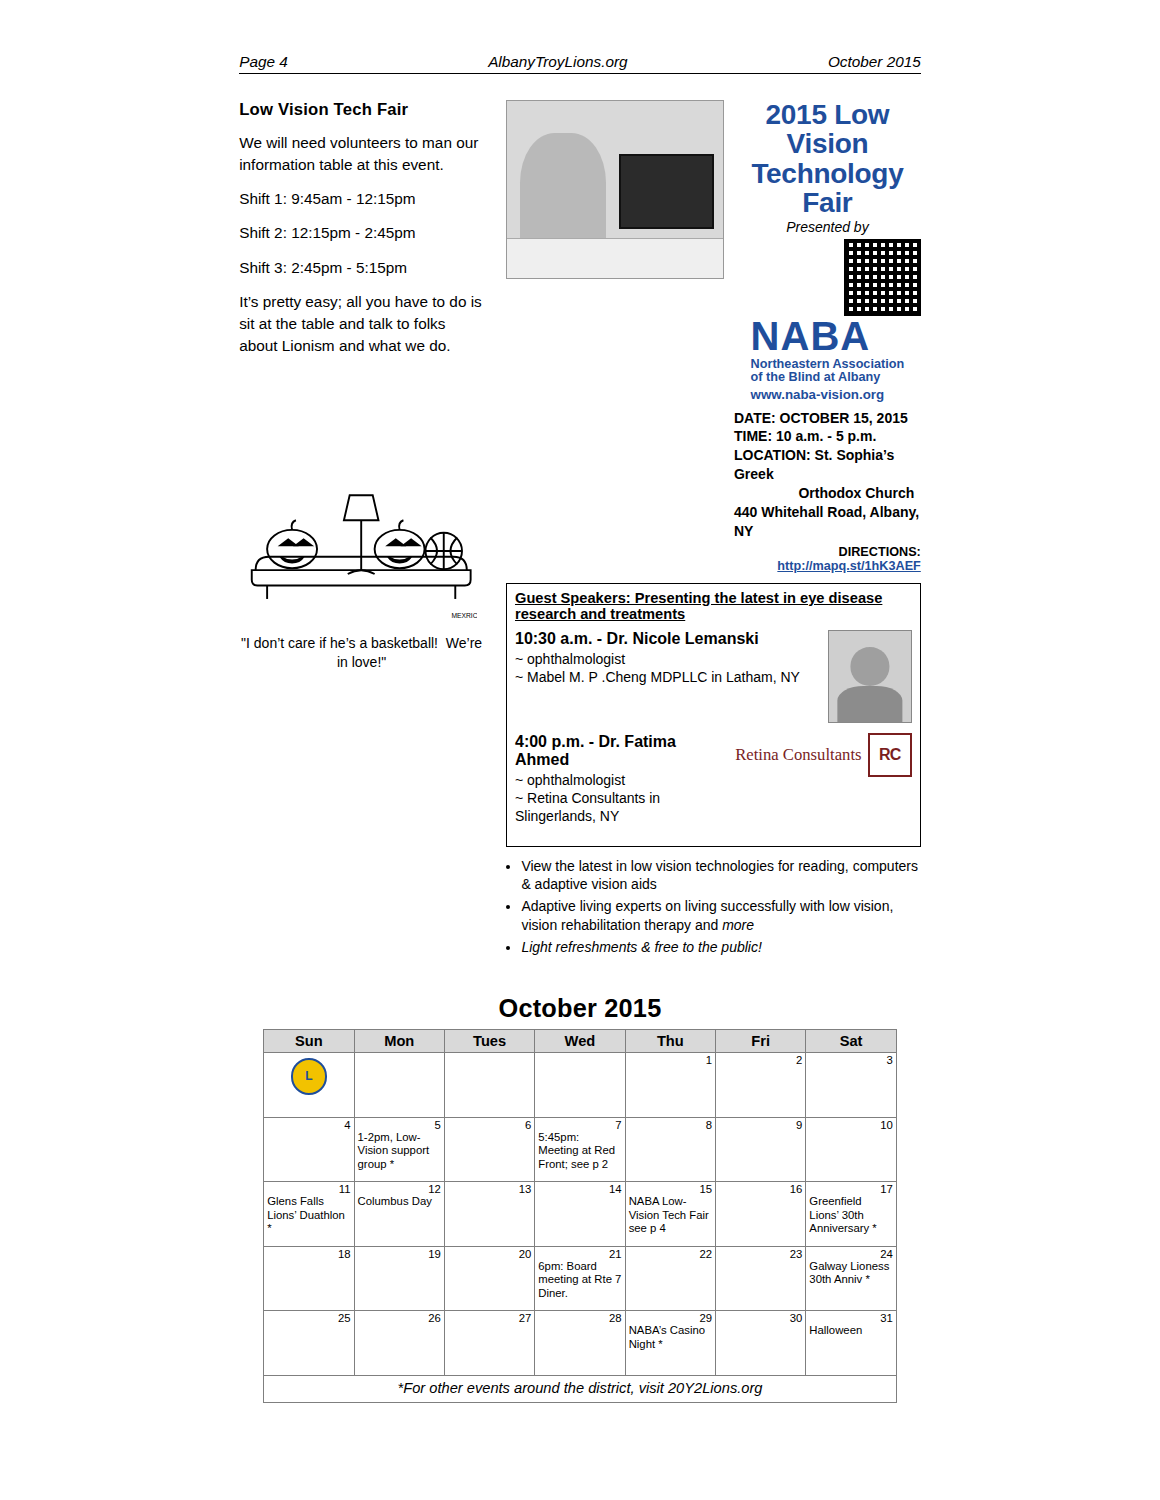Page 4
AlbanyTroyLions.org
October 2015
Low Vision Tech Fair
We will need volunteers to man our information table at this event.
Shift 1: 9:45am - 12:15pm
Shift 2: 12:15pm - 2:45pm
Shift 3: 2:45pm - 5:15pm
It’s pretty easy; all you have to do is sit at the table and talk to folks about Lionism and what we do.
MEXRICH
"I don’t care if he’s a basketball! We’re in love!"
2015 Low Vision Technology Fair
Presented by
NABA
Northeastern Association
of the Blind at Albany
www.naba-vision.org
DATE: OCTOBER 15, 2015
TIME: 10 a.m. - 5 p.m.
LOCATION: St. Sophia’s Greek
Orthodox Church 440 Whitehall Road, Albany, NY
DIRECTIONS:
http://mapq.st/1hK3AEF
Guest Speakers: Presenting the latest in eye disease research and treatments
10:30 a.m. - Dr. Nicole Lemanski
~ ophthalmologist
~ Mabel M. P .Cheng MDPLLC in Latham, NY
4:00 p.m. - Dr. Fatima Ahmed
~ ophthalmologist
~ Retina Consultants in Slingerlands, NY
Retina Consultants
RC
View the latest in low vision technologies for reading, computers & adaptive vision aids
Adaptive living experts on living successfully with low vision, vision rehabilitation therapy and more
Light refreshments & free to the public!
October 2015
| Sun | Mon | Tues | Wed | Thu | Fri | Sat |
| --- | --- | --- | --- | --- | --- | --- |
| L | | | | 1 | 2 | 3 |
| 4 | 5 1-2pm, Low-Vision support group * | 6 | 7 5:45pm: Meeting at Red Front; see p 2 | 8 | 9 | 10 |
| 11 Glens Falls Lions’ Duathlon * | 12 Columbus Day | 13 | 14 | 15 NABA Low-Vision Tech Fair see p 4 | 16 | 17 Greenfield Lions’ 30th Anniversary * |
| 18 | 19 | 20 | 21 6pm: Board meeting at Rte 7 Diner. | 22 | 23 | 24 Galway Lioness 30th Anniv * |
| 25 | 26 | 27 | 28 | 29 NABA’s Casino Night * | 30 | 31 Halloween |
*For other events around the district, visit 20Y2Lions.org